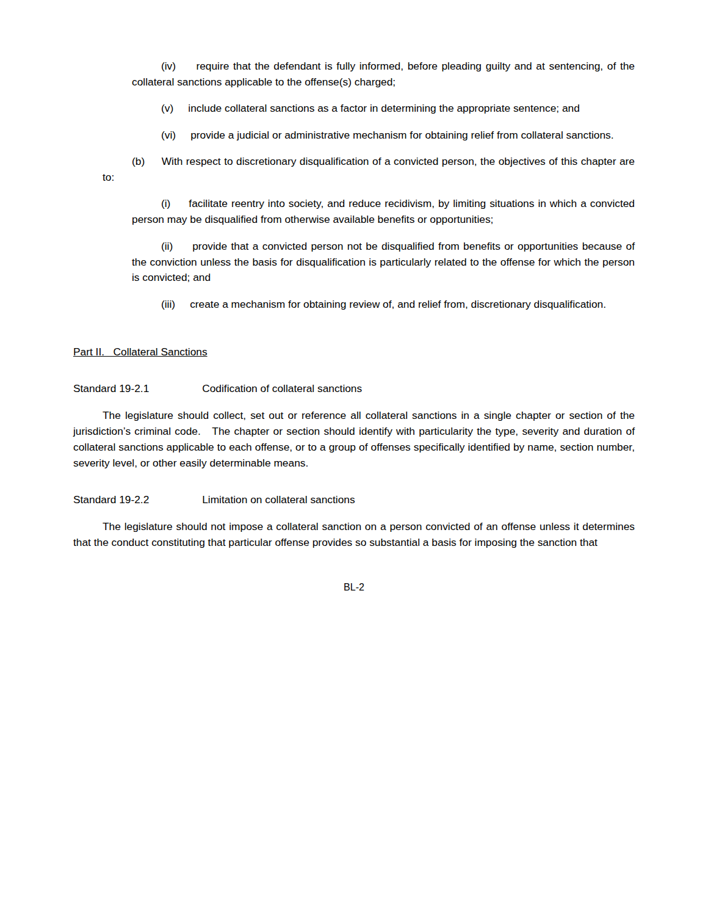(iv) require that the defendant is fully informed, before pleading guilty and at sentencing, of the collateral sanctions applicable to the offense(s) charged;
(v) include collateral sanctions as a factor in determining the appropriate sentence; and
(vi) provide a judicial or administrative mechanism for obtaining relief from collateral sanctions.
(b) With respect to discretionary disqualification of a convicted person, the objectives of this chapter are to:
(i) facilitate reentry into society, and reduce recidivism, by limiting situations in which a convicted person may be disqualified from otherwise available benefits or opportunities;
(ii) provide that a convicted person not be disqualified from benefits or opportunities because of the conviction unless the basis for disqualification is particularly related to the offense for which the person is convicted; and
(iii) create a mechanism for obtaining review of, and relief from, discretionary disqualification.
Part II. Collateral Sanctions
Standard 19-2.1 Codification of collateral sanctions
The legislature should collect, set out or reference all collateral sanctions in a single chapter or section of the jurisdiction’s criminal code. The chapter or section should identify with particularity the type, severity and duration of collateral sanctions applicable to each offense, or to a group of offenses specifically identified by name, section number, severity level, or other easily determinable means.
Standard 19-2.2 Limitation on collateral sanctions
The legislature should not impose a collateral sanction on a person convicted of an offense unless it determines that the conduct constituting that particular offense provides so substantial a basis for imposing the sanction that
BL-2